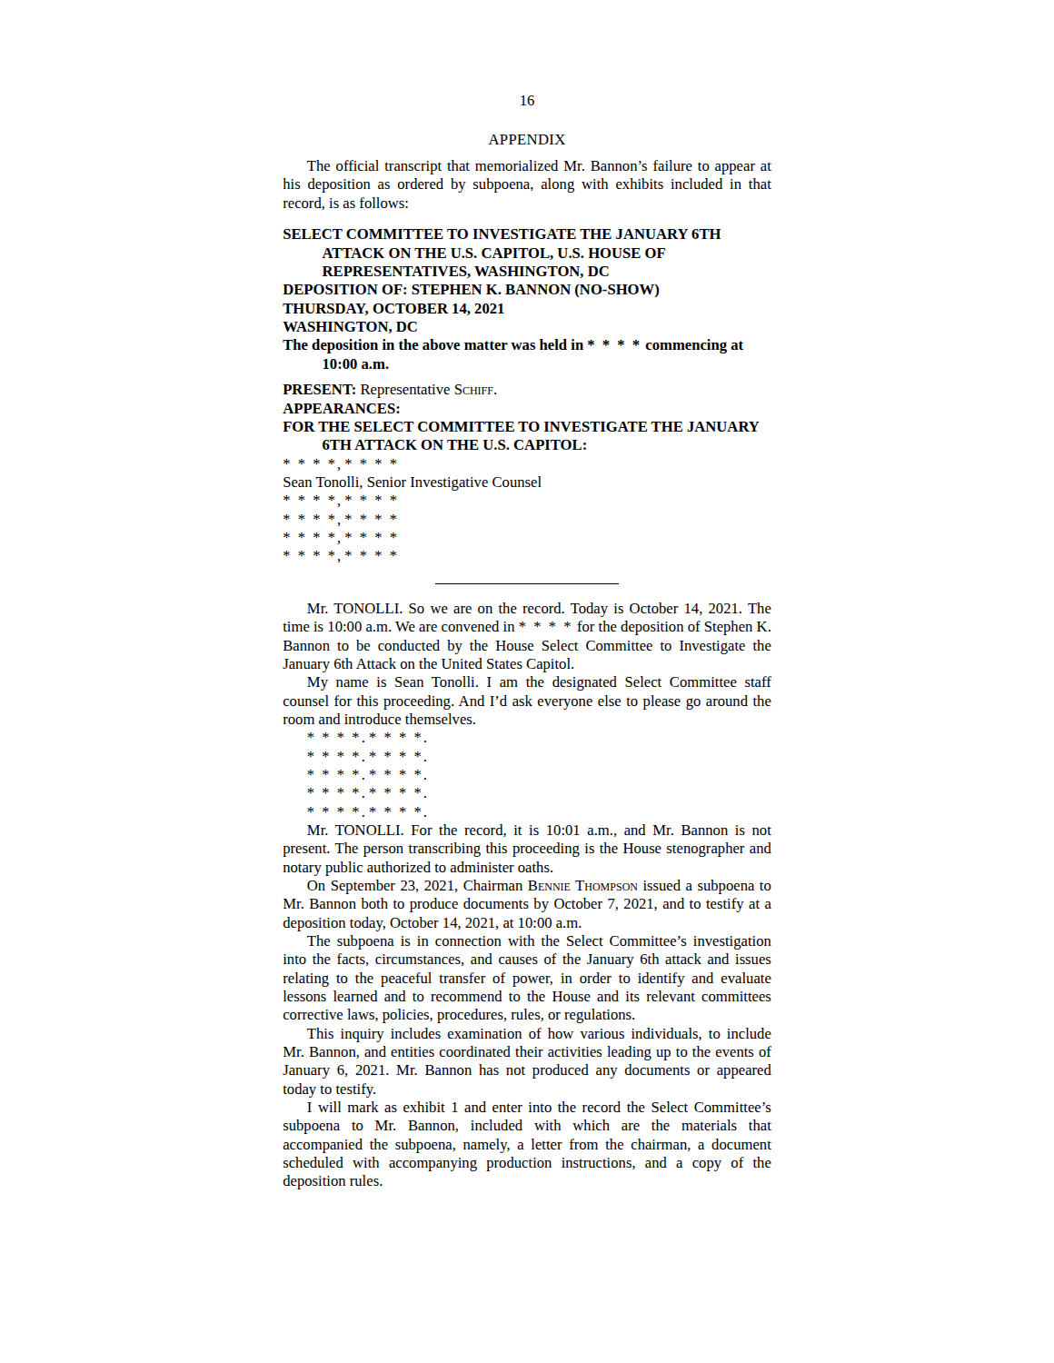16
APPENDIX
The official transcript that memorialized Mr. Bannon’s failure to appear at his deposition as ordered by subpoena, along with exhibits included in that record, is as follows:
SELECT COMMITTEE TO INVESTIGATE THE JANUARY 6TH ATTACK ON THE U.S. CAPITOL, U.S. HOUSE OF REPRESENTATIVES, WASHINGTON, DC
DEPOSITION OF: STEPHEN K. BANNON (NO-SHOW)
THURSDAY, OCTOBER 14, 2021
WASHINGTON, DC
The deposition in the above matter was held in * * * * commencing at 10:00 a.m.
PRESENT: Representative Schiff.
APPEARANCES:
FOR THE SELECT COMMITTEE TO INVESTIGATE THE JANUARY 6TH ATTACK ON THE U.S. CAPITOL:
* * * *, * * * *
Sean Tonolli, Senior Investigative Counsel
* * * *, * * * *
* * * *, * * * *
* * * *, * * * *
* * * *, * * * *
Mr. TONOLLI. So we are on the record. Today is October 14, 2021. The time is 10:00 a.m. We are convened in * * * * for the deposition of Stephen K. Bannon to be conducted by the House Select Committee to Investigate the January 6th Attack on the United States Capitol.
My name is Sean Tonolli. I am the designated Select Committee staff counsel for this proceeding. And I’d ask everyone else to please go around the room and introduce themselves.
* * * *. * * * *.
* * * *. * * * *.
* * * *. * * * *.
* * * *. * * * *.
* * * *. * * * *.
Mr. TONOLLI. For the record, it is 10:01 a.m., and Mr. Bannon is not present. The person transcribing this proceeding is the House stenographer and notary public authorized to administer oaths.
On September 23, 2021, Chairman Bennie Thompson issued a subpoena to Mr. Bannon both to produce documents by October 7, 2021, and to testify at a deposition today, October 14, 2021, at 10:00 a.m.
The subpoena is in connection with the Select Committee’s investigation into the facts, circumstances, and causes of the January 6th attack and issues relating to the peaceful transfer of power, in order to identify and evaluate lessons learned and to recommend to the House and its relevant committees corrective laws, policies, procedures, rules, or regulations.
This inquiry includes examination of how various individuals, to include Mr. Bannon, and entities coordinated their activities leading up to the events of January 6, 2021. Mr. Bannon has not produced any documents or appeared today to testify.
I will mark as exhibit 1 and enter into the record the Select Committee’s subpoena to Mr. Bannon, included with which are the materials that accompanied the subpoena, namely, a letter from the chairman, a document scheduled with accompanying production instructions, and a copy of the deposition rules.